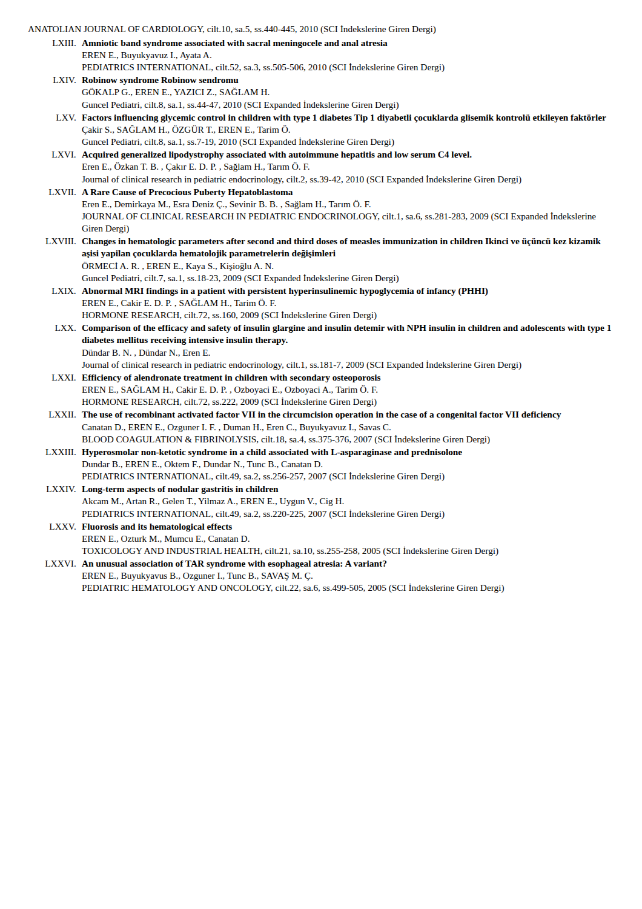ANATOLIAN JOURNAL OF CARDIOLOGY, cilt.10, sa.5, ss.440-445, 2010 (SCI İndekslerine Giren Dergi)
LXIII.
Amniotic band syndrome associated with sacral meningocele and anal atresia
EREN E., Buyukyavuz I., Ayata A.
PEDIATRICS INTERNATIONAL, cilt.52, sa.3, ss.505-506, 2010 (SCI İndekslerine Giren Dergi)
LXIV.
Robinow syndrome Robinow sendromu
GÖKALP G., EREN E., YAZICI Z., SAĞLAM H.
Guncel Pediatri, cilt.8, sa.1, ss.44-47, 2010 (SCI Expanded İndekslerine Giren Dergi)
LXV.
Factors influencing glycemic control in children with type 1 diabetes Tip 1 diyabetli çocuklarda glisemik kontrolü etkileyen faktörler
Çakir S., SAĞLAM H., ÖZGÜR T., EREN E., Tarim Ö.
Guncel Pediatri, cilt.8, sa.1, ss.7-19, 2010 (SCI Expanded İndekslerine Giren Dergi)
LXVI.
Acquired generalized lipodystrophy associated with autoimmune hepatitis and low serum C4 level.
Eren E., Özkan T. B. , Çakır E. D. P. , Sağlam H., Tarım Ö. F.
Journal of clinical research in pediatric endocrinology, cilt.2, ss.39-42, 2010 (SCI Expanded İndekslerine Giren Dergi)
LXVII.
A Rare Cause of Precocious Puberty Hepatoblastoma
Eren E., Demirkaya M., Esra Deniz Ç., Sevinir B. B. , Sağlam H., Tarım Ö. F.
JOURNAL OF CLINICAL RESEARCH IN PEDIATRIC ENDOCRINOLOGY, cilt.1, sa.6, ss.281-283, 2009 (SCI Expanded İndekslerine Giren Dergi)
LXVIII.
Changes in hematologic parameters after second and third doses of measles immunization in children Ikinci ve üçüncü kez kizamik aşisi yapilan çocuklarda hematolojik parametrelerin değişimleri
ÖRMECİ A. R. , EREN E., Kaya S., Kişioğlu A. N.
Guncel Pediatri, cilt.7, sa.1, ss.18-23, 2009 (SCI Expanded İndekslerine Giren Dergi)
LXIX.
Abnormal MRI findings in a patient with persistent hyperinsulinemic hypoglycemia of infancy (PHHI)
EREN E., Cakir E. D. P. , SAĞLAM H., Tarim Ö. F.
HORMONE RESEARCH, cilt.72, ss.160, 2009 (SCI İndekslerine Giren Dergi)
LXX.
Comparison of the efficacy and safety of insulin glargine and insulin detemir with NPH insulin in children and adolescents with type 1 diabetes mellitus receiving intensive insulin therapy.
Dündar B. N. , Dündar N., Eren E.
Journal of clinical research in pediatric endocrinology, cilt.1, ss.181-7, 2009 (SCI Expanded İndekslerine Giren Dergi)
LXXI.
Efficiency of alendronate treatment in children with secondary osteoporosis
EREN E., SAĞLAM H., Cakir E. D. P. , Ozboyaci E., Ozboyaci A., Tarim Ö. F.
HORMONE RESEARCH, cilt.72, ss.222, 2009 (SCI İndekslerine Giren Dergi)
LXXII.
The use of recombinant activated factor VII in the circumcision operation in the case of a congenital factor VII deficiency
Canatan D., EREN E., Ozguner I. F. , Duman H., Eren C., Buyukyavuz I., Savas C.
BLOOD COAGULATION & FIBRINOLYSIS, cilt.18, sa.4, ss.375-376, 2007 (SCI İndekslerine Giren Dergi)
LXXIII.
Hyperosmolar non-ketotic syndrome in a child associated with L-asparaginase and prednisolone
Dundar B., EREN E., Oktem F., Dundar N., Tunc B., Canatan D.
PEDIATRICS INTERNATIONAL, cilt.49, sa.2, ss.256-257, 2007 (SCI İndekslerine Giren Dergi)
LXXIV.
Long-term aspects of nodular gastritis in children
Akcam M., Artan R., Gelen T., Yilmaz A., EREN E., Uygun V., Cig H.
PEDIATRICS INTERNATIONAL, cilt.49, sa.2, ss.220-225, 2007 (SCI İndekslerine Giren Dergi)
LXXV.
Fluorosis and its hematological effects
EREN E., Ozturk M., Mumcu E., Canatan D.
TOXICOLOGY AND INDUSTRIAL HEALTH, cilt.21, sa.10, ss.255-258, 2005 (SCI İndekslerine Giren Dergi)
LXXVI.
An unusual association of TAR syndrome with esophageal atresia: A variant?
EREN E., Buyukyavus B., Ozguner I., Tunc B., SAVAŞ M. Ç.
PEDIATRIC HEMATOLOGY AND ONCOLOGY, cilt.22, sa.6, ss.499-505, 2005 (SCI İndekslerine Giren Dergi)